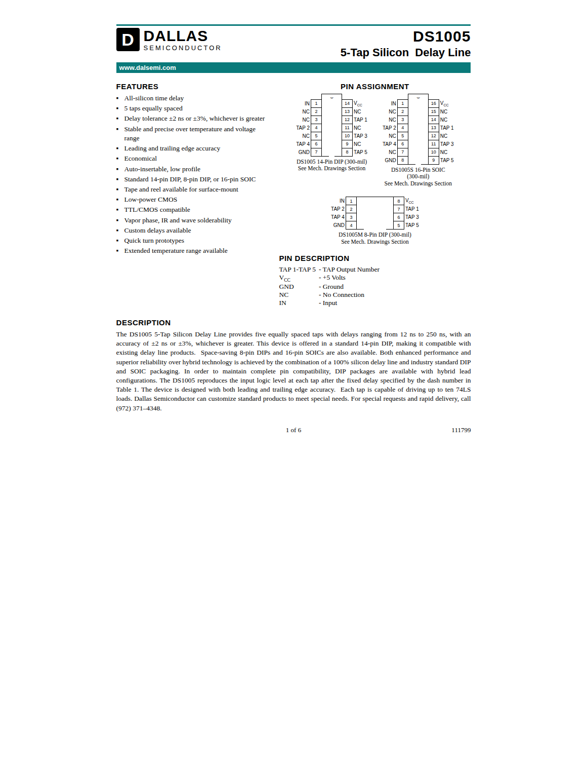D
DALLAS
SEMICONDUCTOR
DS1005
5-Tap Silicon Delay Line
www.dalsemi.com
FEATURES
All-silicon time delay
5 taps equally spaced
Delay tolerance ±2 ns or ±3%, whichever is greater
Stable and precise over temperature and voltage range
Leading and trailing edge accuracy
Economical
Auto-insertable, low profile
Standard 14-pin DIP, 8-pin DIP, or 16-pin SOIC
Tape and reel available for surface-mount
Low-power CMOS
TTL/CMOS compatible
Vapor phase, IR and wave solderability
Custom delays available
Quick turn prototypes
Extended temperature range available
PIN ASSIGNMENT
| | | | ⌣ | | | |
| IN | 1 | | | | 14 | V CC |
| NC | 2 | | | | 13 | NC |
| NC | 3 | | | | 12 | TAP 1 |
| TAP 2 | 4 | | | | 11 | NC |
| NC | 5 | | | | 10 | TAP 3 |
| TAP 4 | 6 | | | | 9 | NC |
| GND | 7 | | | | 8 | TAP 5 |
DS1005 14-Pin DIP (300-mil)
See Mech. Drawings Section
| | | | ⌣ | | | |
| IN | 1 | | | | 16 | V CC |
| NC | 2 | | | | 15 | NC |
| NC | 3 | | | | 14 | NC |
| TAP 2 | 4 | | | | 13 | TAP 1 |
| NC | 5 | | | | 12 | NC |
| TAP 4 | 6 | | | | 11 | TAP 3 |
| NC | 7 | | | | 10 | NC |
| GND | 8 | | | | 9 | TAP 5 |
DS1005S 16-Pin SOIC
(300-mil)
See Mech. Drawings Section
| IN | 1 | | | | 8 | V CC |
| TAP 2 | 2 | | | | 7 | TAP 1 |
| TAP 4 | 3 | | | | 6 | TAP 3 |
| GND | 4 | | | | 5 | TAP 5 |
DS1005M 8-Pin DIP (300-mil)
See Mech. Drawings Section
PIN DESCRIPTION
| TAP 1-TAP 5 | - TAP Output Number |
| V CC | - +5 Volts |
| GND | - Ground |
| NC | - No Connection |
| IN | - Input |
DESCRIPTION
The DS1005 5-Tap Silicon Delay Line provides five equally spaced taps with delays ranging from 12 ns to 250 ns, with an accuracy of ±2 ns or ±3%, whichever is greater. This device is offered in a standard 14-pin DIP, making it compatible with existing delay line products. Space-saving 8-pin DIPs and 16-pin SOICs are also available. Both enhanced performance and superior reliability over hybrid technology is achieved by the combination of a 100% silicon delay line and industry standard DIP and SOIC packaging. In order to maintain complete pin compatibility, DIP packages are available with hybrid lead configurations. The DS1005 reproduces the input logic level at each tap after the fixed delay specified by the dash number in Table 1. The device is designed with both leading and trailing edge accuracy. Each tap is capable of driving up to ten 74LS loads. Dallas Semiconductor can customize standard products to meet special needs. For special requests and rapid delivery, call (972) 371–4348.
1 of 6
111799